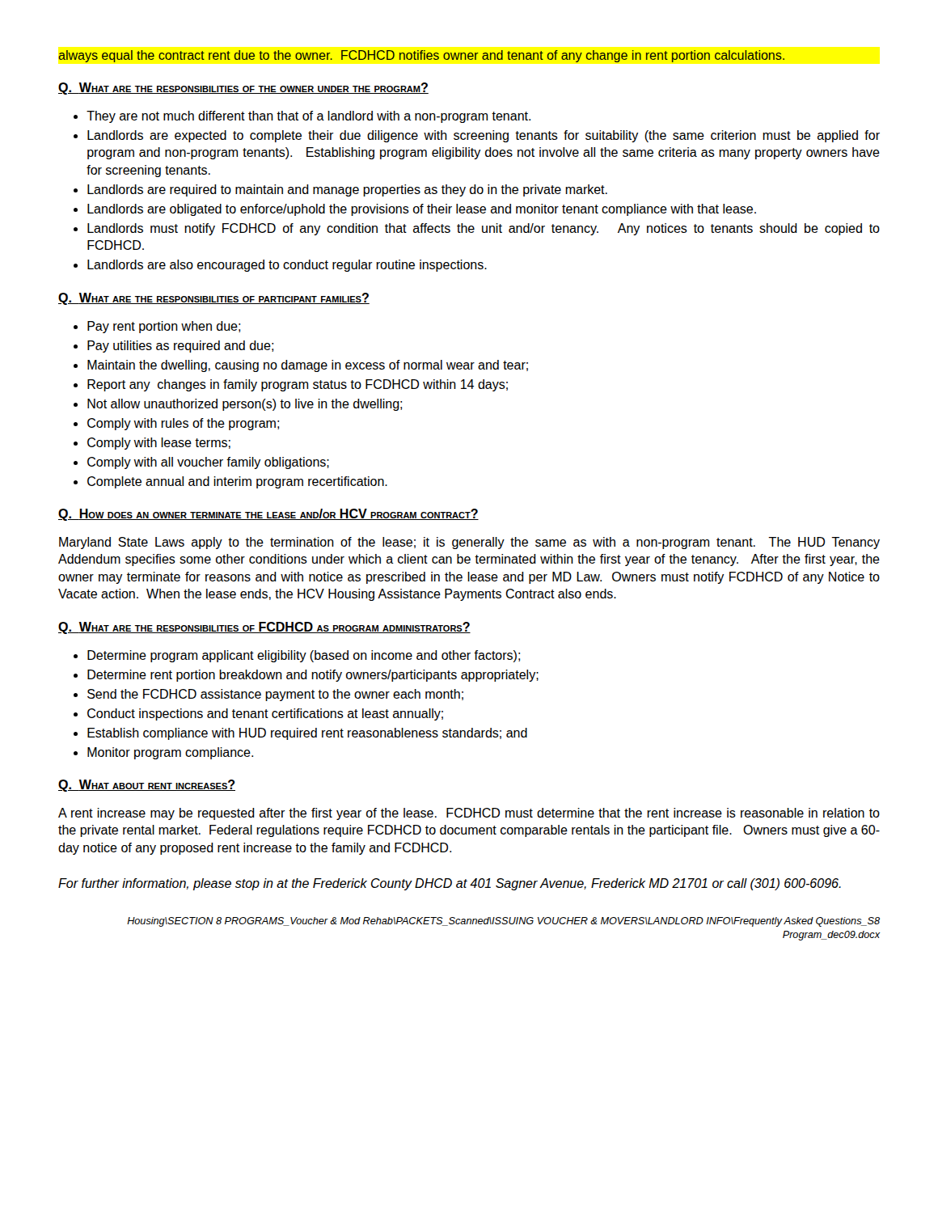always equal the contract rent due to the owner. FCDHCD notifies owner and tenant of any change in rent portion calculations.
Q. What are the responsibilities of the owner under the program?
They are not much different than that of a landlord with a non-program tenant.
Landlords are expected to complete their due diligence with screening tenants for suitability (the same criterion must be applied for program and non-program tenants). Establishing program eligibility does not involve all the same criteria as many property owners have for screening tenants.
Landlords are required to maintain and manage properties as they do in the private market.
Landlords are obligated to enforce/uphold the provisions of their lease and monitor tenant compliance with that lease.
Landlords must notify FCDHCD of any condition that affects the unit and/or tenancy. Any notices to tenants should be copied to FCDHCD.
Landlords are also encouraged to conduct regular routine inspections.
Q. What are the responsibilities of participant families?
Pay rent portion when due;
Pay utilities as required and due;
Maintain the dwelling, causing no damage in excess of normal wear and tear;
Report any changes in family program status to FCDHCD within 14 days;
Not allow unauthorized person(s) to live in the dwelling;
Comply with rules of the program;
Comply with lease terms;
Comply with all voucher family obligations;
Complete annual and interim program recertification.
Q. How does an owner terminate the lease and/or HCV program contract?
Maryland State Laws apply to the termination of the lease; it is generally the same as with a non-program tenant. The HUD Tenancy Addendum specifies some other conditions under which a client can be terminated within the first year of the tenancy. After the first year, the owner may terminate for reasons and with notice as prescribed in the lease and per MD Law. Owners must notify FCDHCD of any Notice to Vacate action. When the lease ends, the HCV Housing Assistance Payments Contract also ends.
Q. What are the responsibilities of FCDHCD as program administrators?
Determine program applicant eligibility (based on income and other factors);
Determine rent portion breakdown and notify owners/participants appropriately;
Send the FCDHCD assistance payment to the owner each month;
Conduct inspections and tenant certifications at least annually;
Establish compliance with HUD required rent reasonableness standards; and
Monitor program compliance.
Q. What about rent increases?
A rent increase may be requested after the first year of the lease. FCDHCD must determine that the rent increase is reasonable in relation to the private rental market. Federal regulations require FCDHCD to document comparable rentals in the participant file. Owners must give a 60-day notice of any proposed rent increase to the family and FCDHCD.
For further information, please stop in at the Frederick County DHCD at 401 Sagner Avenue, Frederick MD 21701 or call (301) 600-6096.
Housing\SECTION 8 PROGRAMS_Voucher & Mod Rehab\PACKETS_Scanned\ISSUING VOUCHER & MOVERS\LANDLORD INFO\Frequently Asked Questions_S8 Program_dec09.docx